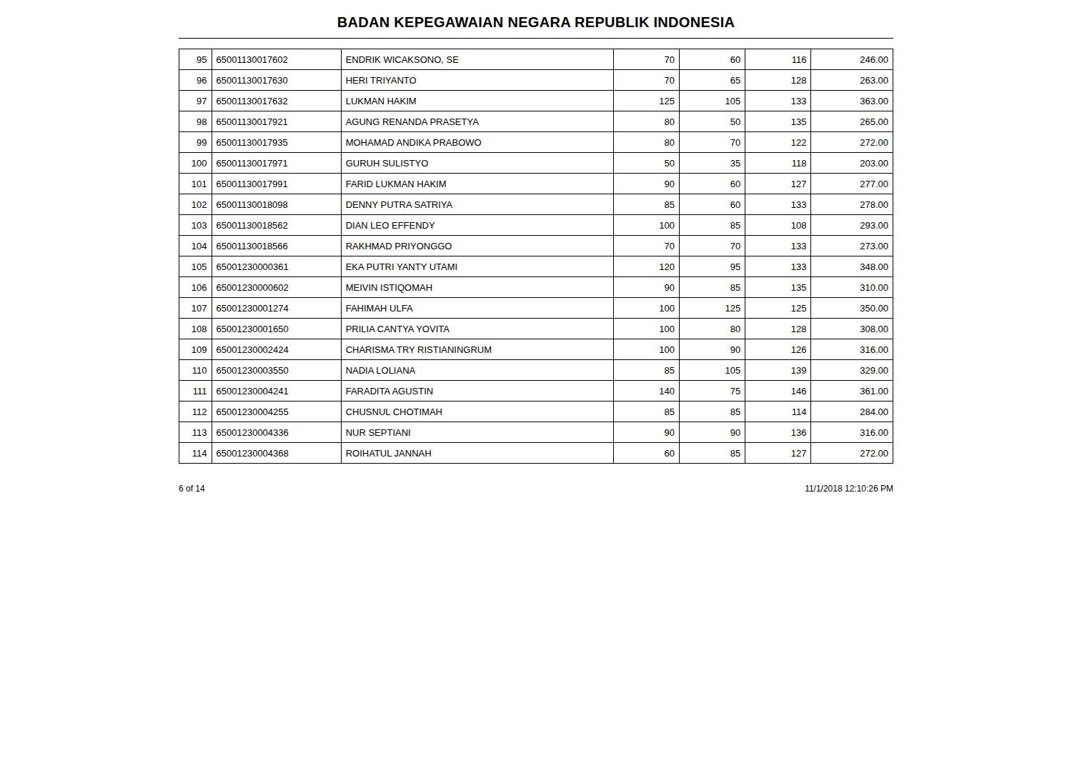BADAN KEPEGAWAIAN NEGARA REPUBLIK INDONESIA
| 95 | 65001130017602 | ENDRIK WICAKSONO, SE | 70 | 60 | 116 | 246.00 |
| 96 | 65001130017630 | HERI TRIYANTO | 70 | 65 | 128 | 263.00 |
| 97 | 65001130017632 | LUKMAN HAKIM | 125 | 105 | 133 | 363.00 |
| 98 | 65001130017921 | AGUNG RENANDA PRASETYA | 80 | 50 | 135 | 265.00 |
| 99 | 65001130017935 | MOHAMAD ANDIKA PRABOWO | 80 | 70 | 122 | 272.00 |
| 100 | 65001130017971 | GURUH SULISTYO | 50 | 35 | 118 | 203.00 |
| 101 | 65001130017991 | FARID LUKMAN HAKIM | 90 | 60 | 127 | 277.00 |
| 102 | 65001130018098 | DENNY PUTRA SATRIYA | 85 | 60 | 133 | 278.00 |
| 103 | 65001130018562 | DIAN LEO EFFENDY | 100 | 85 | 108 | 293.00 |
| 104 | 65001130018566 | RAKHMAD PRIYONGGO | 70 | 70 | 133 | 273.00 |
| 105 | 65001230000361 | EKA PUTRI YANTY UTAMI | 120 | 95 | 133 | 348.00 |
| 106 | 65001230000602 | MEIVIN ISTIQOMAH | 90 | 85 | 135 | 310.00 |
| 107 | 65001230001274 | FAHIMAH ULFA | 100 | 125 | 125 | 350.00 |
| 108 | 65001230001650 | PRILIA CANTYA YOVITA | 100 | 80 | 128 | 308.00 |
| 109 | 65001230002424 | CHARISMA TRY RISTIANINGRUM | 100 | 90 | 126 | 316.00 |
| 110 | 65001230003550 | NADIA LOLIANA | 85 | 105 | 139 | 329.00 |
| 111 | 65001230004241 | FARADITA AGUSTIN | 140 | 75 | 146 | 361.00 |
| 112 | 65001230004255 | CHUSNUL CHOTIMAH | 85 | 85 | 114 | 284.00 |
| 113 | 65001230004336 | NUR SEPTIANI | 90 | 90 | 136 | 316.00 |
| 114 | 65001230004368 | ROIHATUL JANNAH | 60 | 85 | 127 | 272.00 |
6 of 14
11/1/2018 12:10:26 PM